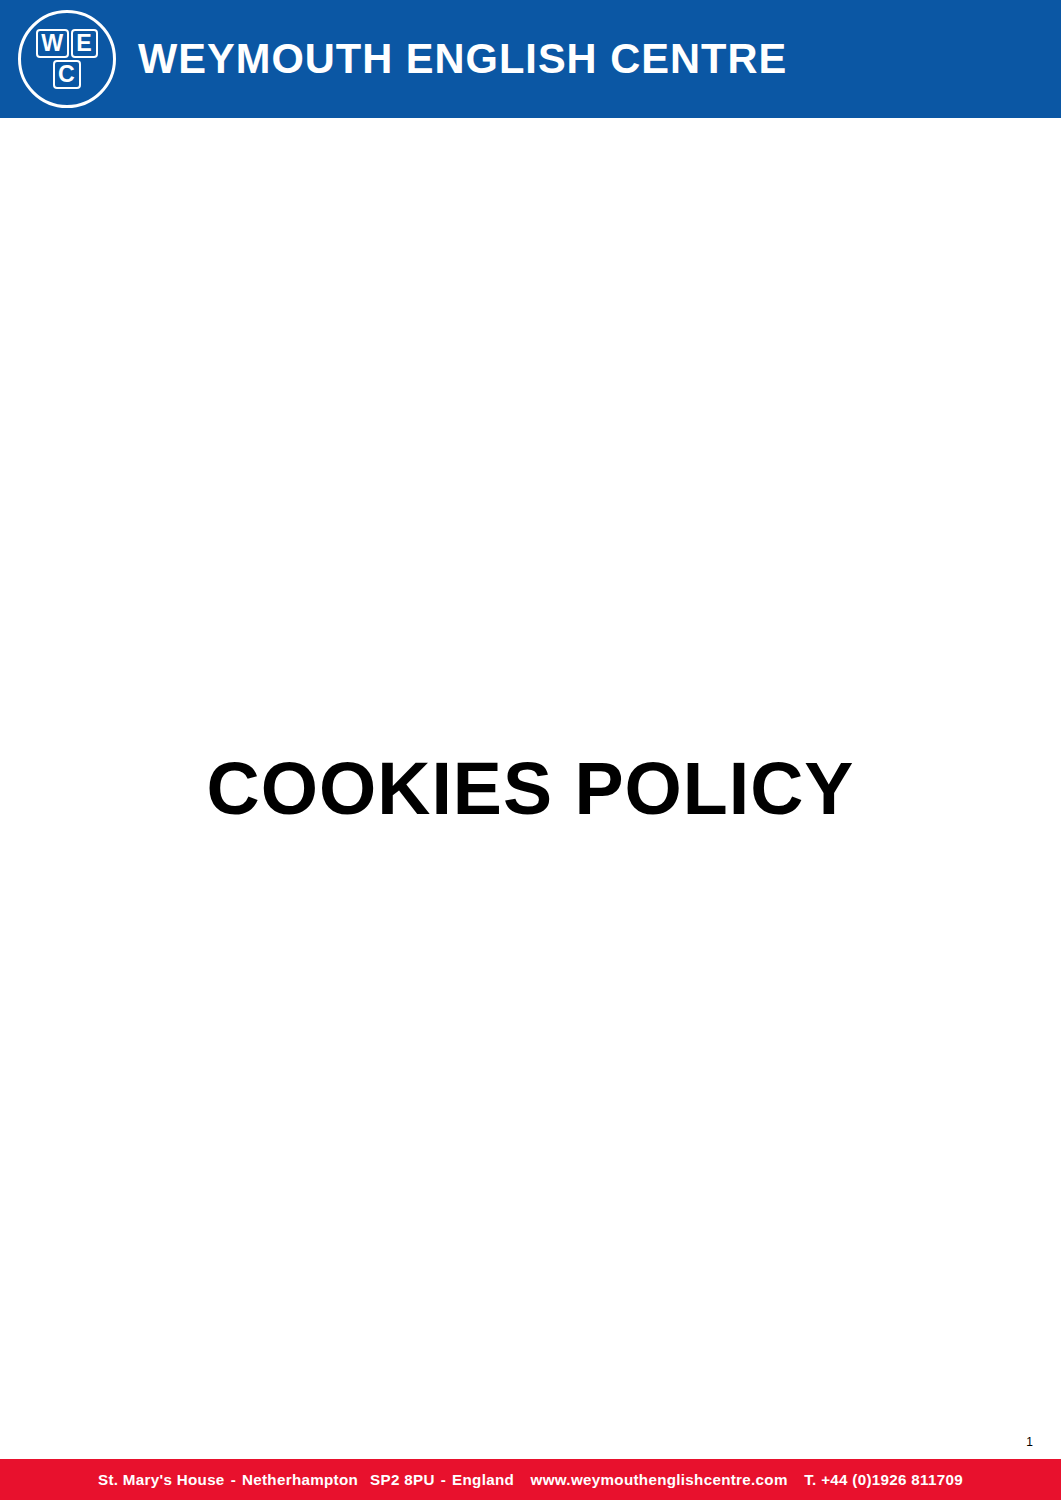WE
C
Weymouth English Centre
Cookies Policy
1
St. Mary's House-Netherhampton SP2 8PU-England www.weymouthenglishcentre.com T. +44 (0)1926 811709